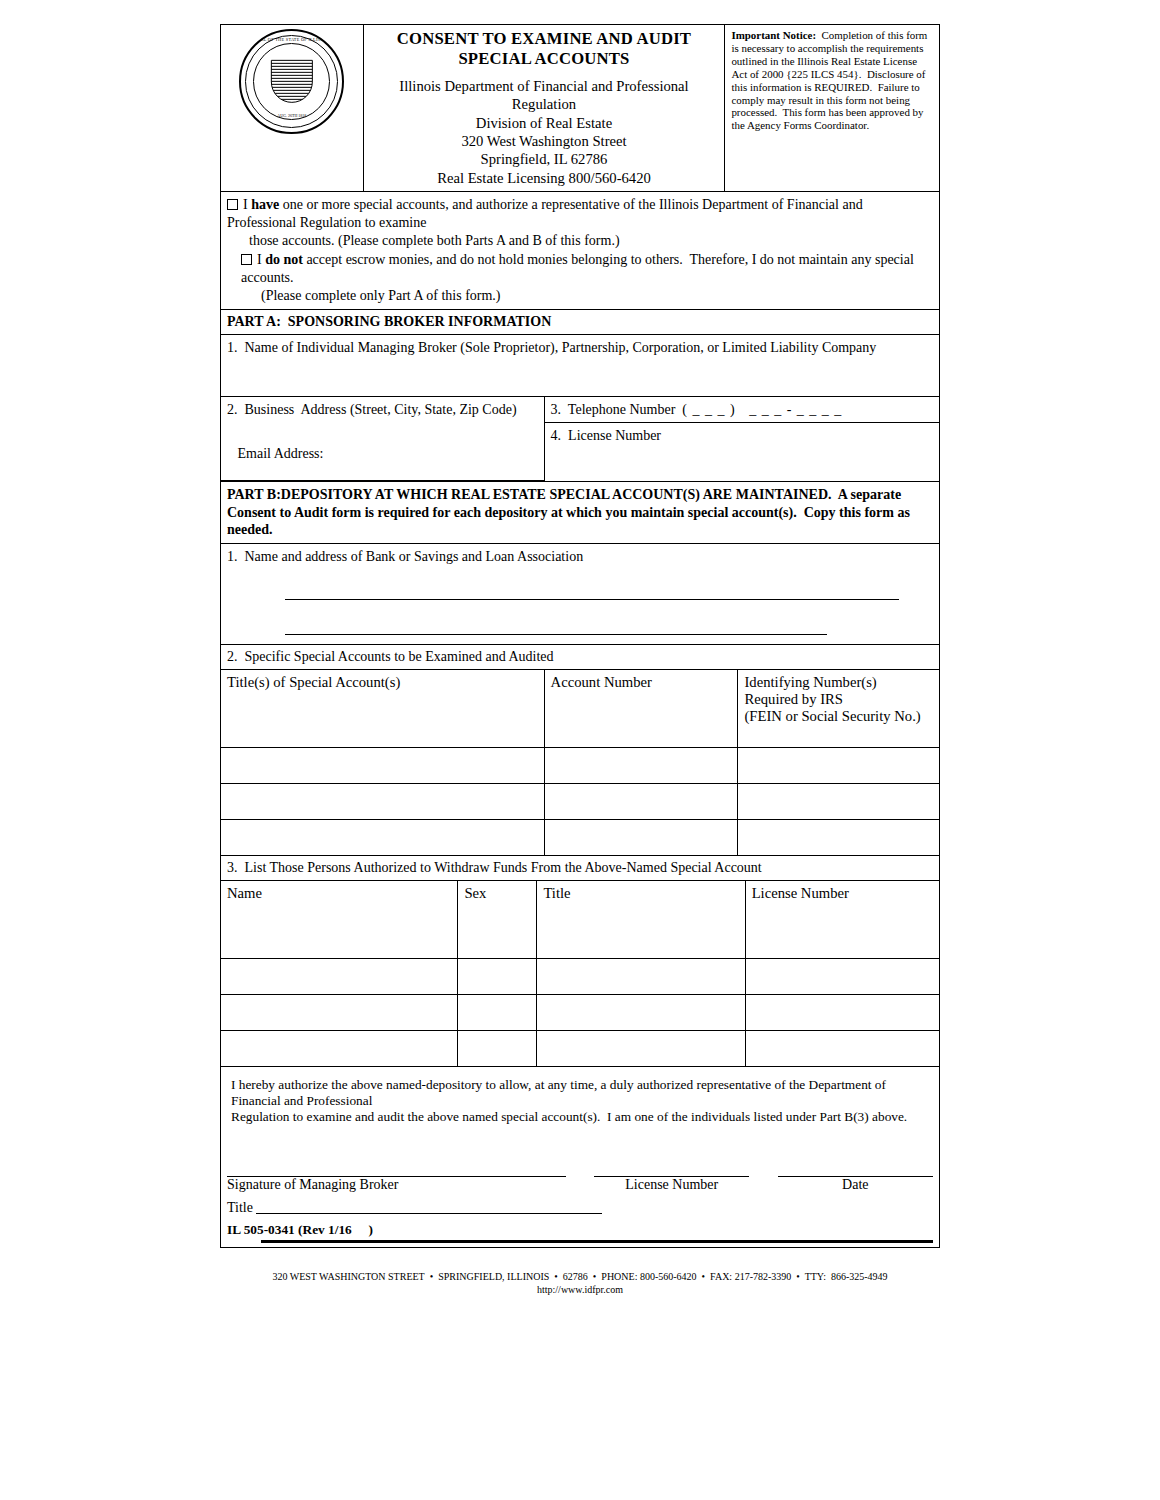| SEAL OF THE STATE OF ILLINOIS AUG. 26TH 1818 | CONSENT TO EXAMINE AND AUDIT SPECIAL ACCOUNTS Illinois Department of Financial and Professional Regulation Division of Real Estate 320 West Washington Street Springfield, IL 62786 Real Estate Licensing 800/560-6420 | Important Notice: Completion of this form is necessary to accomplish the requirements outlined in the Illinois Real Estate License Act of 2000 {225 ILCS 454}. Disclosure of this information is REQUIRED. Failure to comply may result in this form not being processed. This form has been approved by the Agency Forms Coordinator. |
| I have one or more special accounts, and authorize a representative of the Illinois Department of Financial and Professional Regulation to examine those accounts. (Please complete both Parts A and B of this form.) I do not accept escrow monies, and do not hold monies belonging to others. Therefore, I do not maintain any special accounts. (Please complete only Part A of this form.) |
| PART A: SPONSORING BROKER INFORMATION |
| / 1. Name of Individual Managing Broker (Sole Proprietor), Partnership, Corporation, or Limited Liability Company / / 2. Business Address (Street, City, State, Zip Code) Email Address: / 3. Telephone Number ( _ _ _ ) _ _ _ - _ _ _ _ / / 4. License Number / |
| PART B:DEPOSITORY AT WHICH REAL ESTATE SPECIAL ACCOUNT(S) ARE MAINTAINED. A separate Consent to Audit form is required for each depository at which you maintain special account(s). Copy this form as needed. |
| 1. Name and address of Bank or Savings and Loan Association |
| 2. Specific Special Accounts to be Examined and Audited |
| / Title(s) of Special Account(s) / Account Number / Identifying Number(s) Required by IRS (FEIN or Social Security No.) / |
| 3. List Those Persons Authorized to Withdraw Funds From the Above-Named Special Account |
| / Name / Sex / Title / License Number / |
| I hereby authorize the above named-depository to allow, at any time, a duly authorized representative of the Department of Financial and Professional Regulation to examine and audit the above named special account(s). I am one of the individuals listed under Part B(3) above. / Signature of Managing Broker / / License Number / / Date / / Title / IL 505-0341 (Rev 1/16 ) |
320 WEST WASHINGTON STREET • SPRINGFIELD, ILLINOIS • 62786 • PHONE: 800-560-6420 • FAX: 217-782-3390 • TTY: 866-325-4949
http://www.idfpr.com